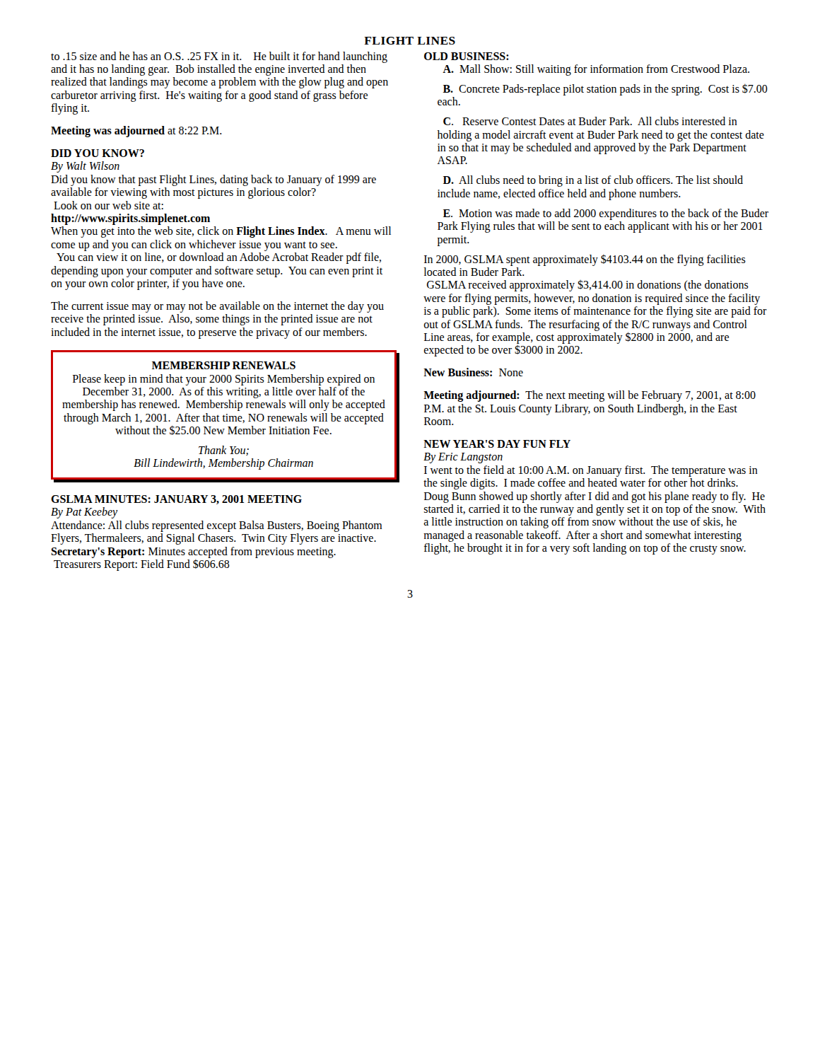FLIGHT LINES
to .15 size and he has an O.S. .25 FX in it. He built it for hand launching and it has no landing gear. Bob installed the engine inverted and then realized that landings may become a problem with the glow plug and open carburetor arriving first. He's waiting for a good stand of grass before flying it.
Meeting was adjourned at 8:22 P.M.
DID YOU KNOW?
By Walt Wilson
Did you know that past Flight Lines, dating back to January of 1999 are available for viewing with most pictures in glorious color?
Look on our web site at:
http://www.spirits.simplenet.com
When you get into the web site, click on Flight Lines Index. A menu will come up and you can click on whichever issue you want to see.
You can view it on line, or download an Adobe Acrobat Reader pdf file, depending upon your computer and software setup. You can even print it on your own color printer, if you have one.
The current issue may or may not be available on the internet the day you receive the printed issue. Also, some things in the printed issue are not included in the internet issue, to preserve the privacy of our members.
MEMBERSHIP RENEWALS
Please keep in mind that your 2000 Spirits Membership expired on December 31, 2000. As of this writing, a little over half of the membership has renewed. Membership renewals will only be accepted through March 1, 2001. After that time, NO renewals will be accepted without the $25.00 New Member Initiation Fee.
Thank You;
Bill Lindewirth, Membership Chairman
GSLMA MINUTES: JANUARY 3, 2001 MEETING
By Pat Keebey
Attendance: All clubs represented except Balsa Busters, Boeing Phantom Flyers, Thermaleers, and Signal Chasers. Twin City Flyers are inactive.
Secretary's Report: Minutes accepted from previous meeting.
Treasurers Report: Field Fund $606.68
OLD BUSINESS:
A. Mall Show: Still waiting for information from Crestwood Plaza.
B. Concrete Pads-replace pilot station pads in the spring. Cost is $7.00 each.
C. Reserve Contest Dates at Buder Park. All clubs interested in holding a model aircraft event at Buder Park need to get the contest date in so that it may be scheduled and approved by the Park Department ASAP.
D. All clubs need to bring in a list of club officers. The list should include name, elected office held and phone numbers.
E. Motion was made to add 2000 expenditures to the back of the Buder Park Flying rules that will be sent to each applicant with his or her 2001 permit.
In 2000, GSLMA spent approximately $4103.44 on the flying facilities located in Buder Park.
GSLMA received approximately $3,414.00 in donations (the donations were for flying permits, however, no donation is required since the facility is a public park). Some items of maintenance for the flying site are paid for out of GSLMA funds. The resurfacing of the R/C runways and Control Line areas, for example, cost approximately $2800 in 2000, and are expected to be over $3000 in 2002.
New Business: None
Meeting adjourned: The next meeting will be February 7, 2001, at 8:00 P.M. at the St. Louis County Library, on South Lindbergh, in the East Room.
NEW YEAR'S DAY FUN FLY
By Eric Langston
I went to the field at 10:00 A.M. on January first. The temperature was in the single digits. I made coffee and heated water for other hot drinks. Doug Bunn showed up shortly after I did and got his plane ready to fly. He started it, carried it to the runway and gently set it on top of the snow. With a little instruction on taking off from snow without the use of skis, he managed a reasonable takeoff. After a short and somewhat interesting flight, he brought it in for a very soft landing on top of the crusty snow.
3